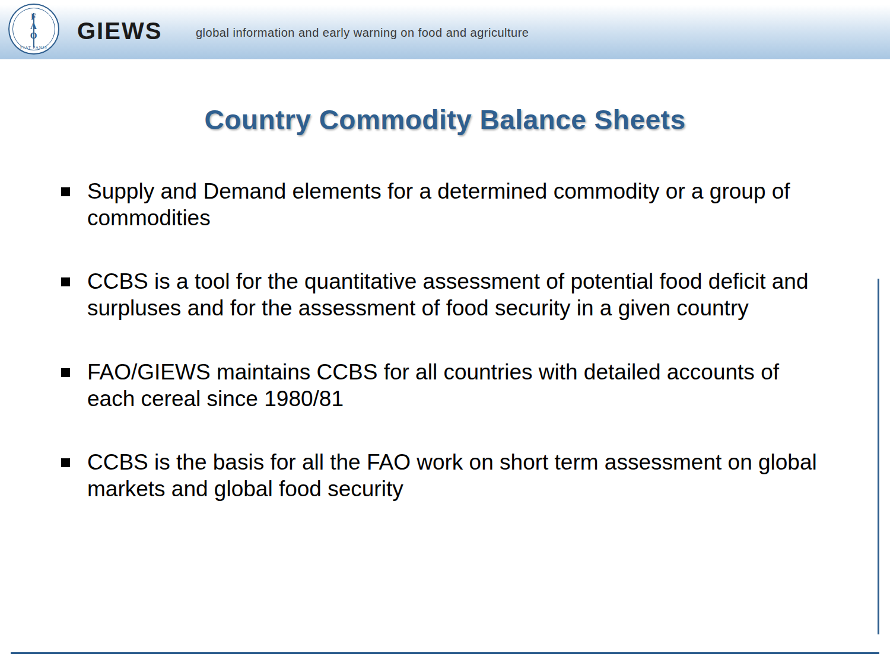F
A
O
FIAT PANIS
GIEWS
global information and early warning on food and agriculture
Country Commodity Balance Sheets
Supply and Demand elements for a determined commodity or a group of commodities
CCBS is a tool for the quantitative assessment of potential food deficit and surpluses and for the assessment of food security in a given country
FAO/GIEWS maintains CCBS for all countries with detailed accounts of each cereal since 1980/81
CCBS is the basis for all the FAO work on short term assessment on global markets and global food security